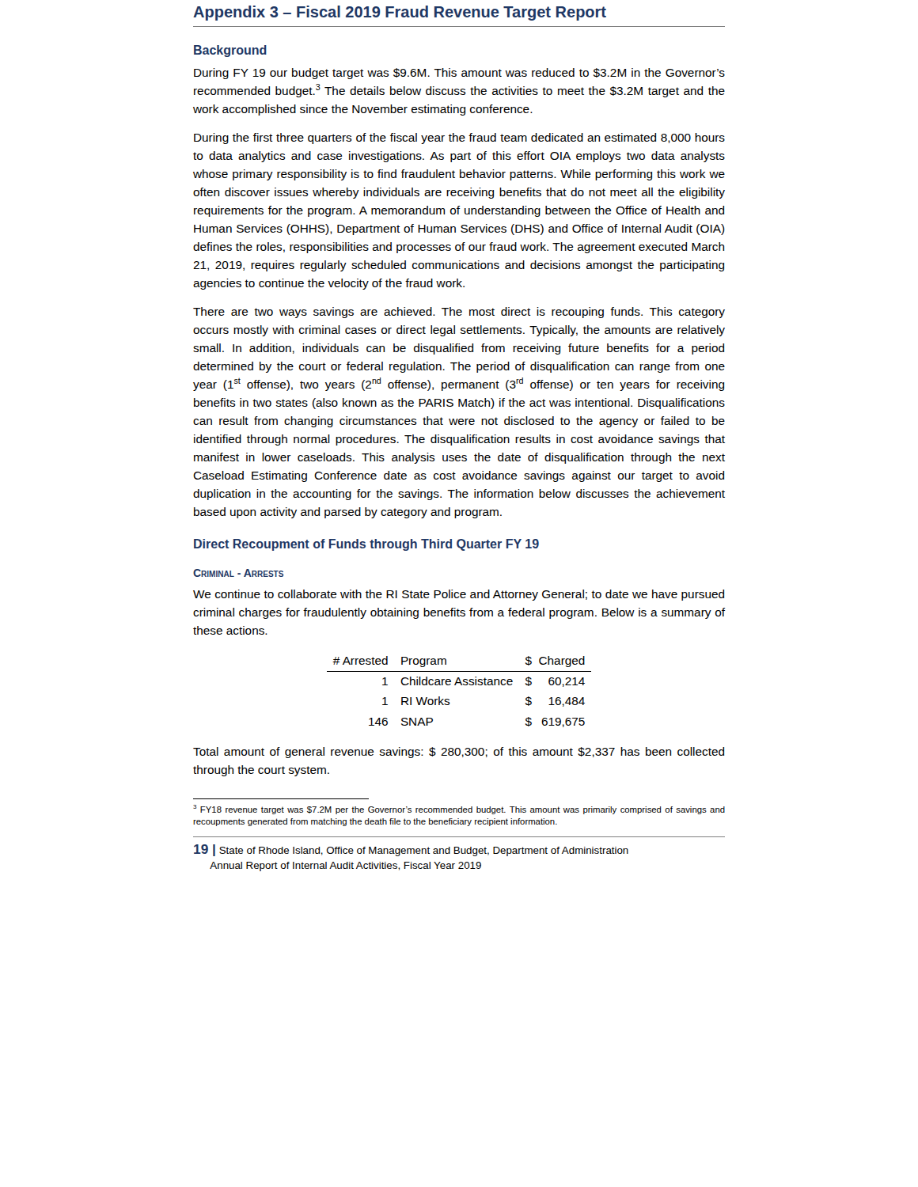Appendix 3 – Fiscal 2019 Fraud Revenue Target Report
Background
During FY 19 our budget target was $9.6M. This amount was reduced to $3.2M in the Governor’s recommended budget.3 The details below discuss the activities to meet the $3.2M target and the work accomplished since the November estimating conference.
During the first three quarters of the fiscal year the fraud team dedicated an estimated 8,000 hours to data analytics and case investigations. As part of this effort OIA employs two data analysts whose primary responsibility is to find fraudulent behavior patterns. While performing this work we often discover issues whereby individuals are receiving benefits that do not meet all the eligibility requirements for the program. A memorandum of understanding between the Office of Health and Human Services (OHHS), Department of Human Services (DHS) and Office of Internal Audit (OIA) defines the roles, responsibilities and processes of our fraud work. The agreement executed March 21, 2019, requires regularly scheduled communications and decisions amongst the participating agencies to continue the velocity of the fraud work.
There are two ways savings are achieved. The most direct is recouping funds. This category occurs mostly with criminal cases or direct legal settlements. Typically, the amounts are relatively small. In addition, individuals can be disqualified from receiving future benefits for a period determined by the court or federal regulation. The period of disqualification can range from one year (1st offense), two years (2nd offense), permanent (3rd offense) or ten years for receiving benefits in two states (also known as the PARIS Match) if the act was intentional. Disqualifications can result from changing circumstances that were not disclosed to the agency or failed to be identified through normal procedures. The disqualification results in cost avoidance savings that manifest in lower caseloads. This analysis uses the date of disqualification through the next Caseload Estimating Conference date as cost avoidance savings against our target to avoid duplication in the accounting for the savings. The information below discusses the achievement based upon activity and parsed by category and program.
Direct Recoupment of Funds through Third Quarter FY 19
Criminal - Arrests
We continue to collaborate with the RI State Police and Attorney General; to date we have pursued criminal charges for fraudulently obtaining benefits from a federal program. Below is a summary of these actions.
| # Arrested | Program | $ Charged |
| --- | --- | --- |
| 1 | Childcare Assistance | $ 60,214 |
| 1 | RI Works | $ 16,484 |
| 146 | SNAP | $ 619,675 |
Total amount of general revenue savings: $ 280,300; of this amount $2,337 has been collected through the court system.
3 FY18 revenue target was $7.2M per the Governor’s recommended budget. This amount was primarily comprised of savings and recoupments generated from matching the death file to the beneficiary recipient information.
19 | State of Rhode Island, Office of Management and Budget, Department of Administration Annual Report of Internal Audit Activities, Fiscal Year 2019